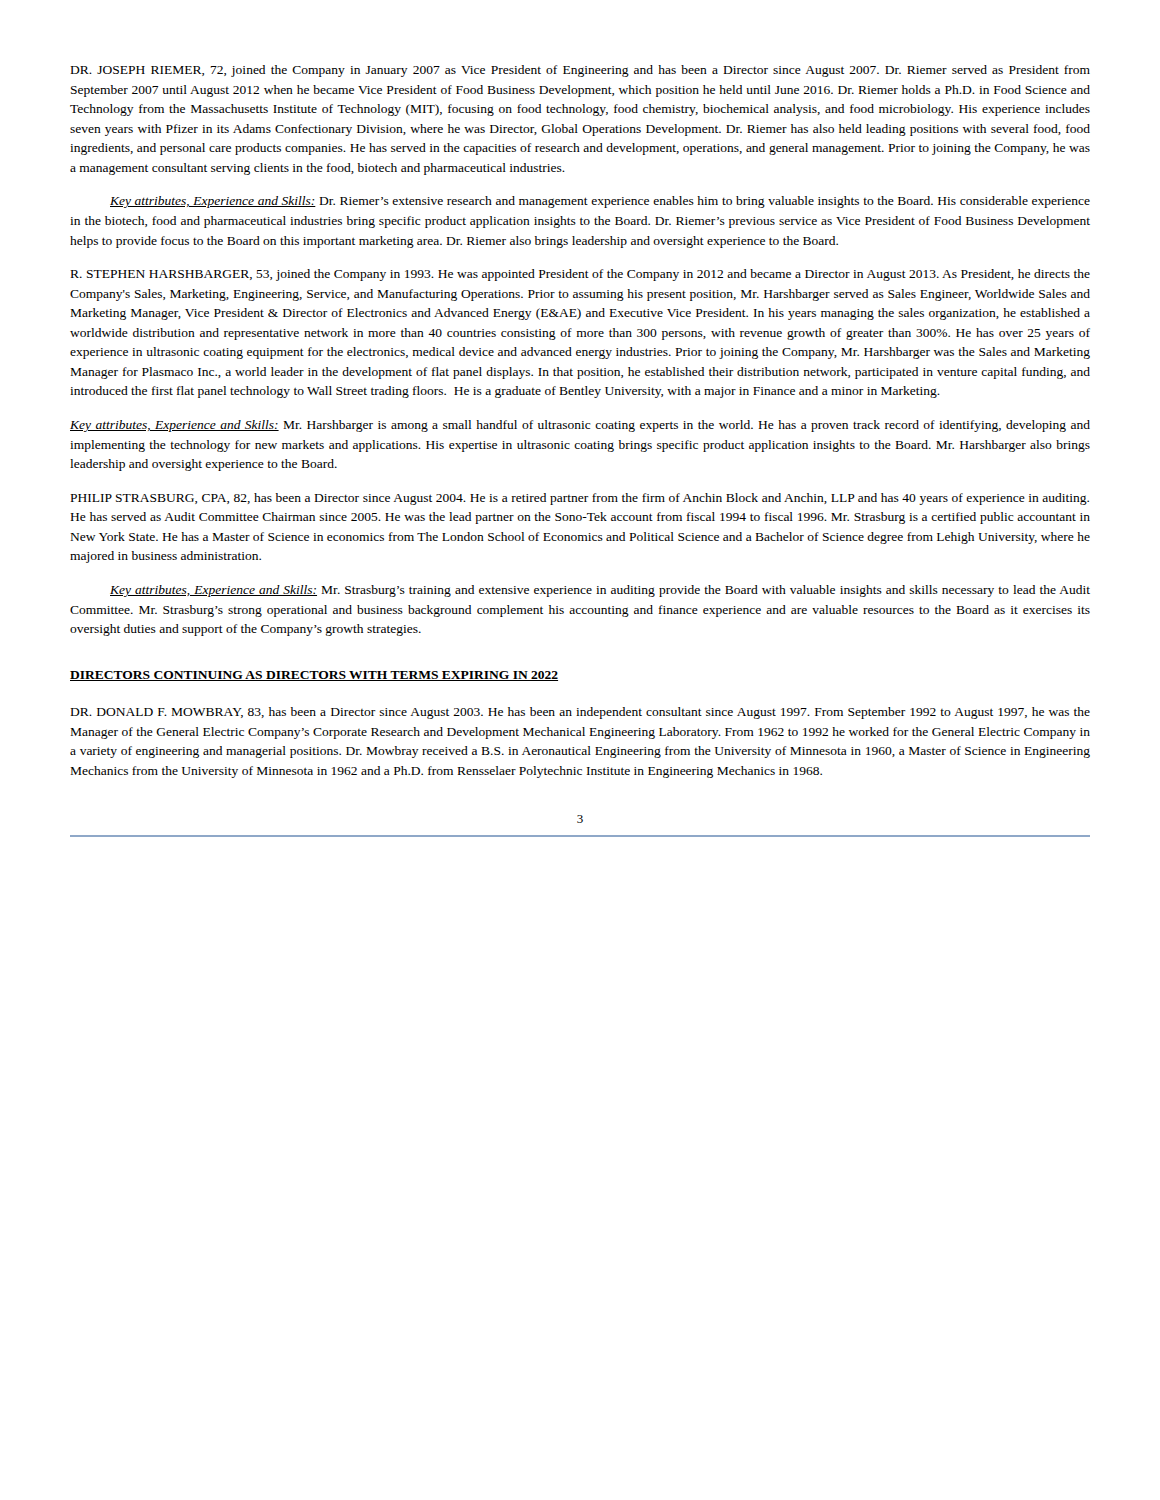DR. JOSEPH RIEMER, 72, joined the Company in January 2007 as Vice President of Engineering and has been a Director since August 2007. Dr. Riemer served as President from September 2007 until August 2012 when he became Vice President of Food Business Development, which position he held until June 2016. Dr. Riemer holds a Ph.D. in Food Science and Technology from the Massachusetts Institute of Technology (MIT), focusing on food technology, food chemistry, biochemical analysis, and food microbiology. His experience includes seven years with Pfizer in its Adams Confectionary Division, where he was Director, Global Operations Development. Dr. Riemer has also held leading positions with several food, food ingredients, and personal care products companies. He has served in the capacities of research and development, operations, and general management. Prior to joining the Company, he was a management consultant serving clients in the food, biotech and pharmaceutical industries.
Key attributes, Experience and Skills: Dr. Riemer’s extensive research and management experience enables him to bring valuable insights to the Board. His considerable experience in the biotech, food and pharmaceutical industries bring specific product application insights to the Board. Dr. Riemer’s previous service as Vice President of Food Business Development helps to provide focus to the Board on this important marketing area. Dr. Riemer also brings leadership and oversight experience to the Board.
R. STEPHEN HARSHBARGER, 53, joined the Company in 1993. He was appointed President of the Company in 2012 and became a Director in August 2013. As President, he directs the Company's Sales, Marketing, Engineering, Service, and Manufacturing Operations. Prior to assuming his present position, Mr. Harshbarger served as Sales Engineer, Worldwide Sales and Marketing Manager, Vice President & Director of Electronics and Advanced Energy (E&AE) and Executive Vice President. In his years managing the sales organization, he established a worldwide distribution and representative network in more than 40 countries consisting of more than 300 persons, with revenue growth of greater than 300%. He has over 25 years of experience in ultrasonic coating equipment for the electronics, medical device and advanced energy industries. Prior to joining the Company, Mr. Harshbarger was the Sales and Marketing Manager for Plasmaco Inc., a world leader in the development of flat panel displays. In that position, he established their distribution network, participated in venture capital funding, and introduced the first flat panel technology to Wall Street trading floors. He is a graduate of Bentley University, with a major in Finance and a minor in Marketing.
Key attributes, Experience and Skills: Mr. Harshbarger is among a small handful of ultrasonic coating experts in the world. He has a proven track record of identifying, developing and implementing the technology for new markets and applications. His expertise in ultrasonic coating brings specific product application insights to the Board. Mr. Harshbarger also brings leadership and oversight experience to the Board.
PHILIP STRASBURG, CPA, 82, has been a Director since August 2004. He is a retired partner from the firm of Anchin Block and Anchin, LLP and has 40 years of experience in auditing. He has served as Audit Committee Chairman since 2005. He was the lead partner on the Sono-Tek account from fiscal 1994 to fiscal 1996. Mr. Strasburg is a certified public accountant in New York State. He has a Master of Science in economics from The London School of Economics and Political Science and a Bachelor of Science degree from Lehigh University, where he majored in business administration.
Key attributes, Experience and Skills: Mr. Strasburg’s training and extensive experience in auditing provide the Board with valuable insights and skills necessary to lead the Audit Committee. Mr. Strasburg’s strong operational and business background complement his accounting and finance experience and are valuable resources to the Board as it exercises its oversight duties and support of the Company’s growth strategies.
DIRECTORS CONTINUING AS DIRECTORS WITH TERMS EXPIRING IN 2022
DR. DONALD F. MOWBRAY, 83, has been a Director since August 2003. He has been an independent consultant since August 1997. From September 1992 to August 1997, he was the Manager of the General Electric Company’s Corporate Research and Development Mechanical Engineering Laboratory. From 1962 to 1992 he worked for the General Electric Company in a variety of engineering and managerial positions. Dr. Mowbray received a B.S. in Aeronautical Engineering from the University of Minnesota in 1960, a Master of Science in Engineering Mechanics from the University of Minnesota in 1962 and a Ph.D. from Rensselaer Polytechnic Institute in Engineering Mechanics in 1968.
3